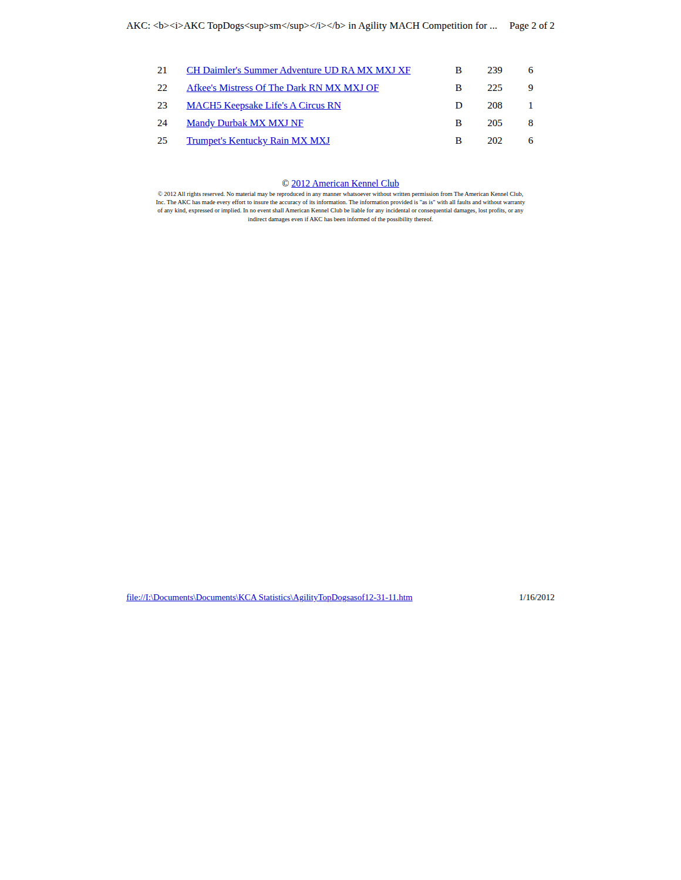AKC: <b><i>AKC TopDogs<sup>sm</sup></i></b> in Agility MACH Competition for ... Page 2 of 2
| 21 | CH Daimler's Summer Adventure UD RA MX MXJ XF | B | 239 | 6 |
| 22 | Afkee's Mistress Of The Dark RN MX MXJ OF | B | 225 | 9 |
| 23 | MACH5 Keepsake Life's A Circus RN | D | 208 | 1 |
| 24 | Mandy Durbak MX MXJ NF | B | 205 | 8 |
| 25 | Trumpet's Kentucky Rain MX MXJ | B | 202 | 6 |
© 2012 American Kennel Club
© 2012 All rights reserved. No material may be reproduced in any manner whatsoever without written permission from The American Kennel Club, Inc. The AKC has made every effort to insure the accuracy of its information. The information provided is "as is" with all faults and without warranty of any kind, expressed or implied. In no event shall American Kennel Club be liable for any incidental or consequential damages, lost profits, or any indirect damages even if AKC has been informed of the possibility thereof.
file://I:\Documents\Documents\KCA Statistics\AgilityTopDogsasof12-31-11.htm 1/16/2012